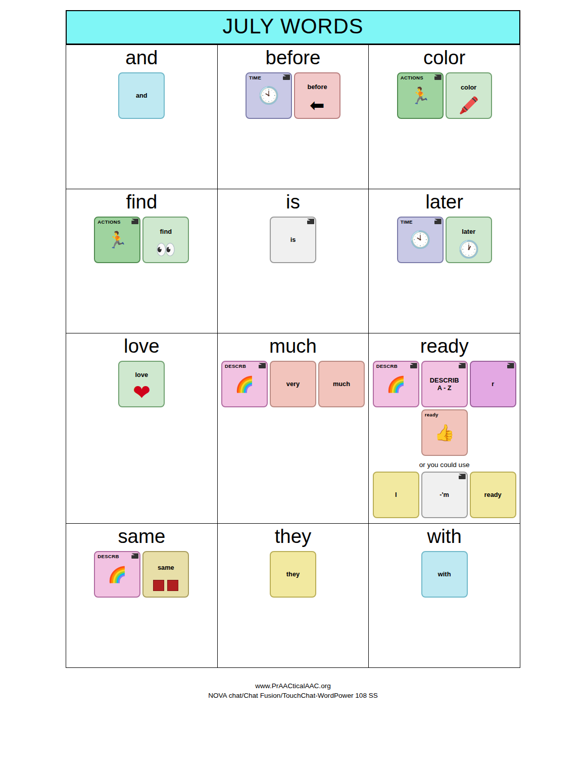JULY WORDS
| and and | before TIME 🕙 before ⬅ | color ACTIONS 🏃 color 🖍️ |
| find ACTIONS 🏃 find 👀 | is is | later TIME 🕙 later 🕐 |
| love love ❤ | much DESCRB 🌈 very much | ready DESCRB 🌈 DESCRIB A - Z r ready 👍 or you could use I -'m ready |
| same DESCRB 🌈 same | they they | with with |
www.PrAACticalAAC.org
NOVA chat/Chat Fusion/TouchChat-WordPower 108 SS